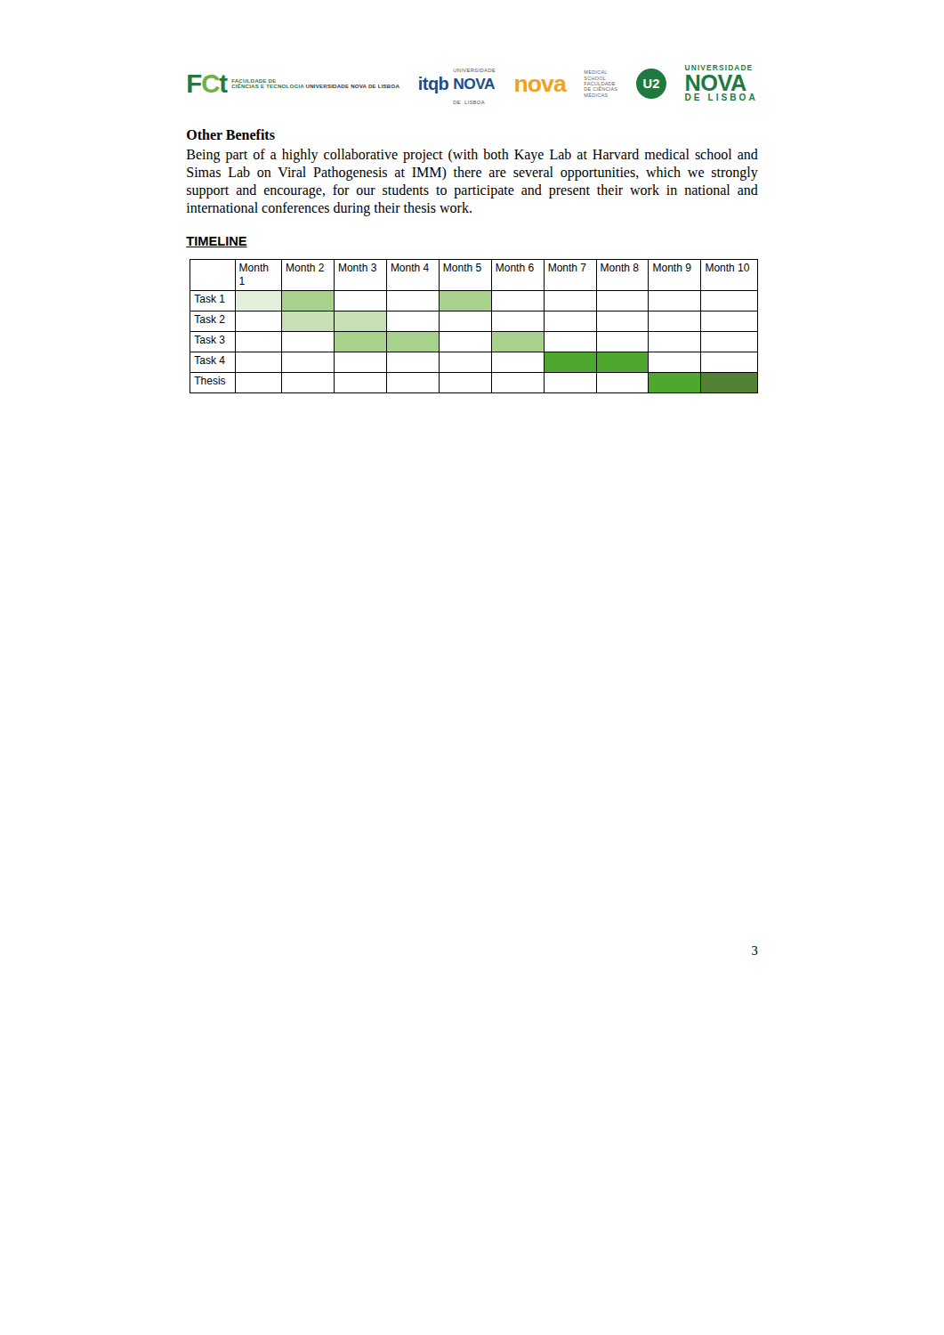FCt FACULDADE DE
CIÊNCIAS E TECNOLOGIA UNIVERSIDADE NOVA DE LISBOA
itqb UNIVERSIDADE
NOVA
DE LISBOA
nova
MEDICAL
SCHOOL
FACULDADE
DE CIÊNCIAS
MÉDICAS
U2
UNIVERSIDADE NOVA DE LISBOA
Other Benefits
Being part of a highly collaborative project (with both Kaye Lab at Harvard medical school and Simas Lab on Viral Pathogenesis at IMM) there are several opportunities, which we strongly support and encourage, for our students to participate and present their work in national and international conferences during their thesis work.
TIMELINE
| | Month 1 | Month 2 | Month 3 | Month 4 | Month 5 | Month 6 | Month 7 | Month 8 | Month 9 | Month 10 |
| --- | --- | --- | --- | --- | --- | --- | --- | --- | --- | --- |
| Task 1 | | | | | | | | | | |
| Task 2 | | | | | | | | | | |
| Task 3 | | | | | | | | | | |
| Task 4 | | | | | | | | | | |
| Thesis | | | | | | | | | | |
3